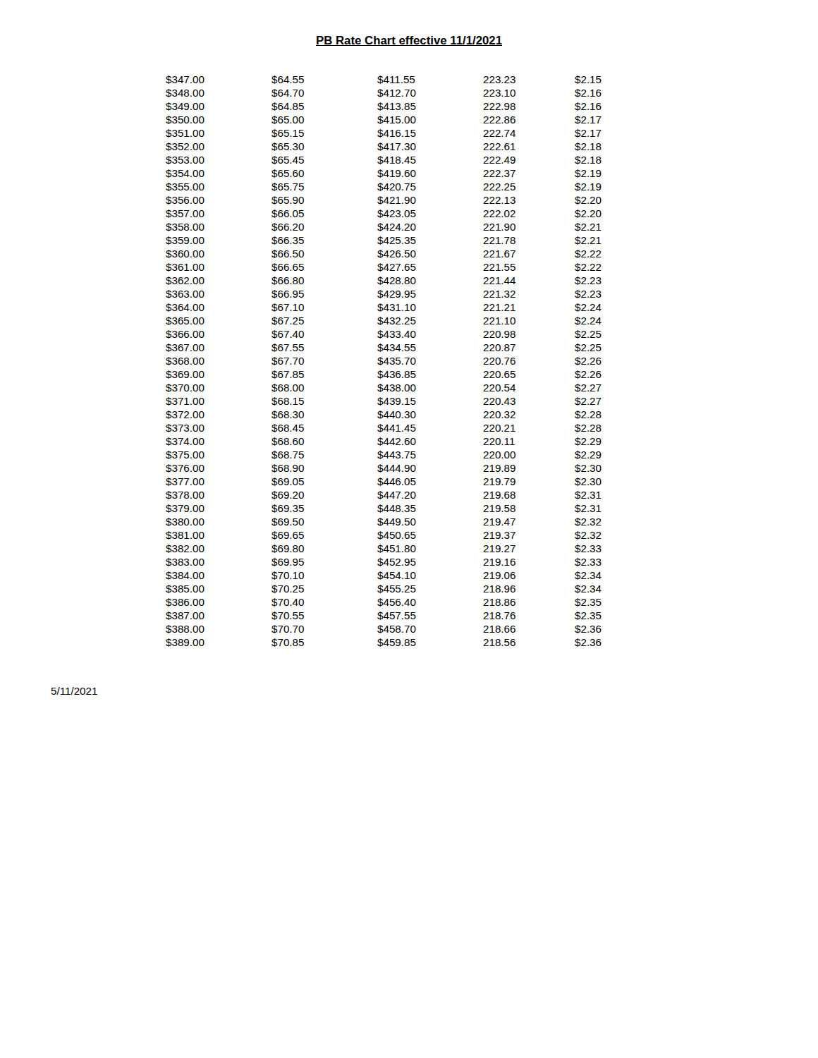PB Rate Chart effective 11/1/2021
| $347.00 | $64.55 | $411.55 | 223.23 | $2.15 |
| $348.00 | $64.70 | $412.70 | 223.10 | $2.16 |
| $349.00 | $64.85 | $413.85 | 222.98 | $2.16 |
| $350.00 | $65.00 | $415.00 | 222.86 | $2.17 |
| $351.00 | $65.15 | $416.15 | 222.74 | $2.17 |
| $352.00 | $65.30 | $417.30 | 222.61 | $2.18 |
| $353.00 | $65.45 | $418.45 | 222.49 | $2.18 |
| $354.00 | $65.60 | $419.60 | 222.37 | $2.19 |
| $355.00 | $65.75 | $420.75 | 222.25 | $2.19 |
| $356.00 | $65.90 | $421.90 | 222.13 | $2.20 |
| $357.00 | $66.05 | $423.05 | 222.02 | $2.20 |
| $358.00 | $66.20 | $424.20 | 221.90 | $2.21 |
| $359.00 | $66.35 | $425.35 | 221.78 | $2.21 |
| $360.00 | $66.50 | $426.50 | 221.67 | $2.22 |
| $361.00 | $66.65 | $427.65 | 221.55 | $2.22 |
| $362.00 | $66.80 | $428.80 | 221.44 | $2.23 |
| $363.00 | $66.95 | $429.95 | 221.32 | $2.23 |
| $364.00 | $67.10 | $431.10 | 221.21 | $2.24 |
| $365.00 | $67.25 | $432.25 | 221.10 | $2.24 |
| $366.00 | $67.40 | $433.40 | 220.98 | $2.25 |
| $367.00 | $67.55 | $434.55 | 220.87 | $2.25 |
| $368.00 | $67.70 | $435.70 | 220.76 | $2.26 |
| $369.00 | $67.85 | $436.85 | 220.65 | $2.26 |
| $370.00 | $68.00 | $438.00 | 220.54 | $2.27 |
| $371.00 | $68.15 | $439.15 | 220.43 | $2.27 |
| $372.00 | $68.30 | $440.30 | 220.32 | $2.28 |
| $373.00 | $68.45 | $441.45 | 220.21 | $2.28 |
| $374.00 | $68.60 | $442.60 | 220.11 | $2.29 |
| $375.00 | $68.75 | $443.75 | 220.00 | $2.29 |
| $376.00 | $68.90 | $444.90 | 219.89 | $2.30 |
| $377.00 | $69.05 | $446.05 | 219.79 | $2.30 |
| $378.00 | $69.20 | $447.20 | 219.68 | $2.31 |
| $379.00 | $69.35 | $448.35 | 219.58 | $2.31 |
| $380.00 | $69.50 | $449.50 | 219.47 | $2.32 |
| $381.00 | $69.65 | $450.65 | 219.37 | $2.32 |
| $382.00 | $69.80 | $451.80 | 219.27 | $2.33 |
| $383.00 | $69.95 | $452.95 | 219.16 | $2.33 |
| $384.00 | $70.10 | $454.10 | 219.06 | $2.34 |
| $385.00 | $70.25 | $455.25 | 218.96 | $2.34 |
| $386.00 | $70.40 | $456.40 | 218.86 | $2.35 |
| $387.00 | $70.55 | $457.55 | 218.76 | $2.35 |
| $388.00 | $70.70 | $458.70 | 218.66 | $2.36 |
| $389.00 | $70.85 | $459.85 | 218.56 | $2.36 |
5/11/2021